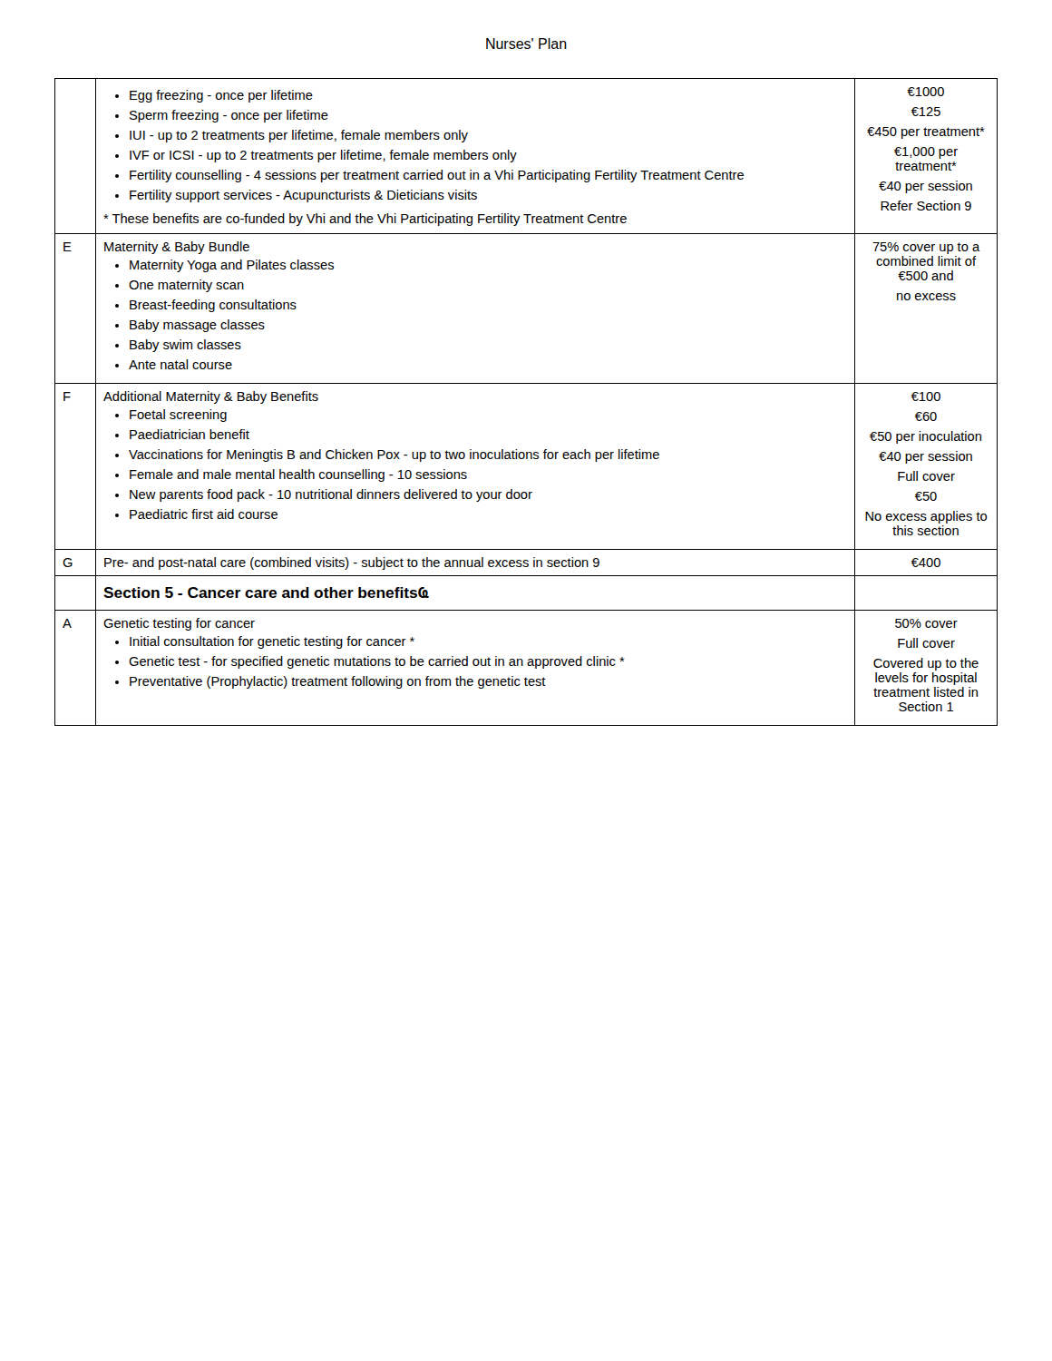Nurses' Plan
| | Egg freezing - once per lifetime Sperm freezing - once per lifetime IUI - up to 2 treatments per lifetime, female members only IVF or ICSI - up to 2 treatments per lifetime, female members only Fertility counselling - 4 sessions per treatment carried out in a Vhi Participating Fertility Treatment Centre Fertility support services - Acupuncturists & Dieticians visits * These benefits are co-funded by Vhi and the Vhi Participating Fertility Treatment Centre | €1000 €125 €450 per treatment* €1,000 per treatment* €40 per session Refer Section 9 |
| E | Maternity & Baby Bundle Maternity Yoga and Pilates classes One maternity scan Breast-feeding consultations Baby massage classes Baby swim classes Ante natal course | 75% cover up to a combined limit of €500 and no excess |
| F | Additional Maternity & Baby Benefits Foetal screening Paediatrician benefit Vaccinations for Meningtis B and Chicken Pox - up to two inoculations for each per lifetime Female and male mental health counselling - 10 sessions New parents food pack - 10 nutritional dinners delivered to your door Paediatric first aid course | €100 €60 €50 per inoculation €40 per session Full cover €50 No excess applies to this section |
| G | Pre- and post-natal care (combined visits) - subject to the annual excess in section 9 | €400 |
| | Section 5 - Cancer care and other benefitsҨ | |
| A | Genetic testing for cancer Initial consultation for genetic testing for cancer * Genetic test - for specified genetic mutations to be carried out in an approved clinic * Preventative (Prophylactic) treatment following on from the genetic test | 50% cover Full cover Covered up to the levels for hospital treatment listed in Section 1 |